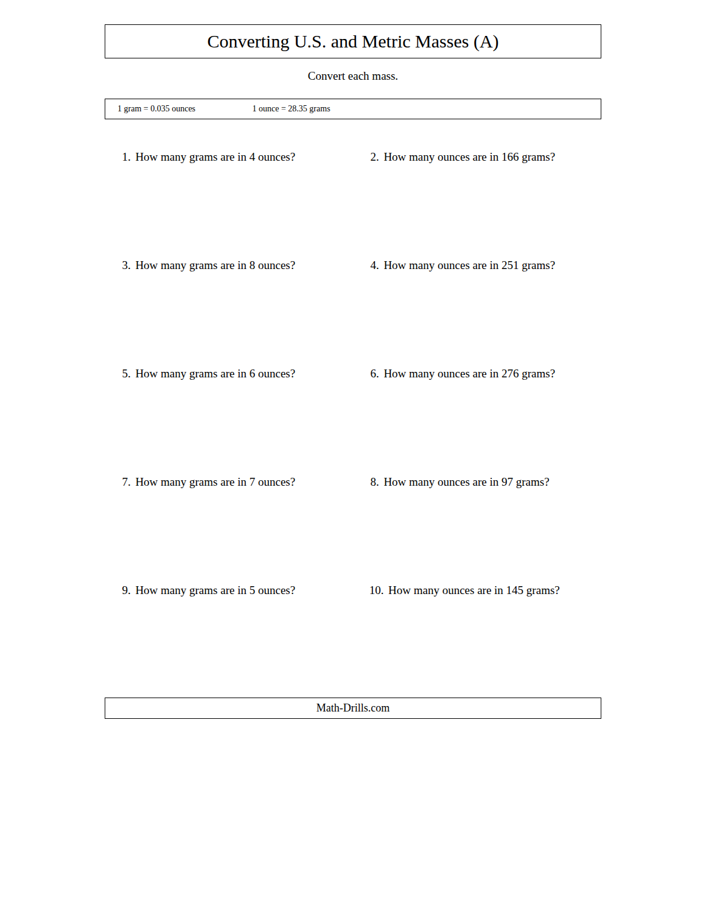Converting U.S. and Metric Masses (A)
Convert each mass.
1 gram = 0.035 ounces 1 ounce = 28.35 grams
| 1. How many grams are in 4 ounces? | 2. How many ounces are in 166 grams? |
| 3. How many grams are in 8 ounces? | 4. How many ounces are in 251 grams? |
| 5. How many grams are in 6 ounces? | 6. How many ounces are in 276 grams? |
| 7. How many grams are in 7 ounces? | 8. How many ounces are in 97 grams? |
| 9. How many grams are in 5 ounces? | 10. How many ounces are in 145 grams? |
Math-Drills.com